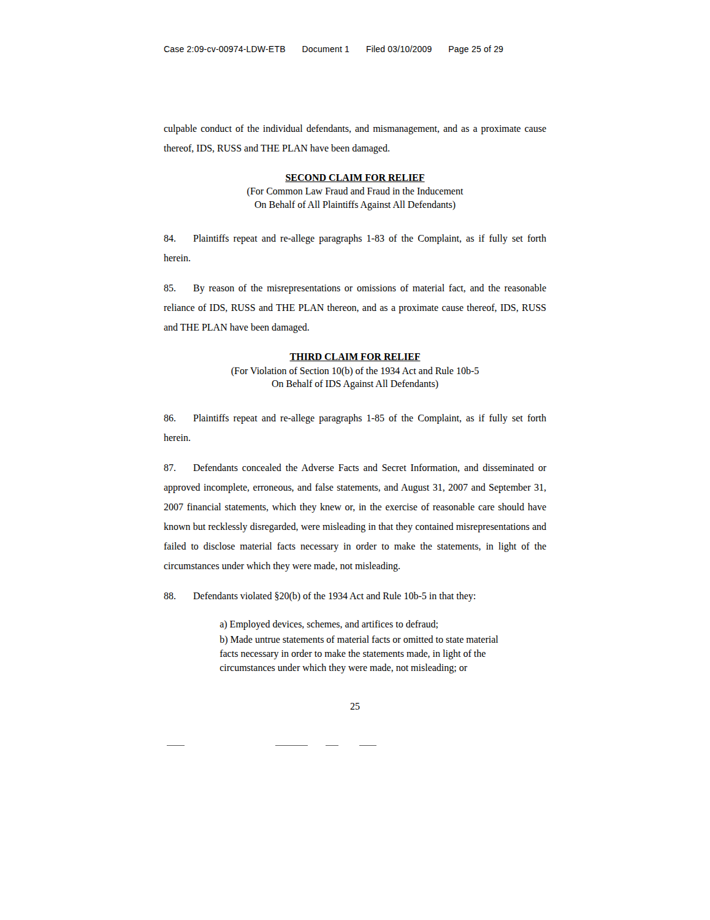Case 2:09-cv-00974-LDW-ETB Document 1 Filed 03/10/2009 Page 25 of 29
culpable conduct of the individual defendants, and mismanagement, and as a proximate cause thereof, IDS, RUSS and THE PLAN have been damaged.
SECOND CLAIM FOR RELIEF
(For Common Law Fraud and Fraud in the Inducement
On Behalf of All Plaintiffs Against All Defendants)
84. Plaintiffs repeat and re-allege paragraphs 1-83 of the Complaint, as if fully set forth herein.
85. By reason of the misrepresentations or omissions of material fact, and the reasonable reliance of IDS, RUSS and THE PLAN thereon, and as a proximate cause thereof, IDS, RUSS and THE PLAN have been damaged.
THIRD CLAIM FOR RELIEF
(For Violation of Section 10(b) of the 1934 Act and Rule 10b-5
On Behalf of IDS Against All Defendants)
86. Plaintiffs repeat and re-allege paragraphs 1-85 of the Complaint, as if fully set forth herein.
87. Defendants concealed the Adverse Facts and Secret Information, and disseminated or approved incomplete, erroneous, and false statements, and August 31, 2007 and September 31, 2007 financial statements, which they knew or, in the exercise of reasonable care should have known but recklessly disregarded, were misleading in that they contained misrepresentations and failed to disclose material facts necessary in order to make the statements, in light of the circumstances under which they were made, not misleading.
88. Defendants violated §20(b) of the 1934 Act and Rule 10b-5 in that they:
a) Employed devices, schemes, and artifices to defraud;
b) Made untrue statements of material facts or omitted to state material facts necessary in order to make the statements made, in light of the circumstances under which they were made, not misleading; or
25